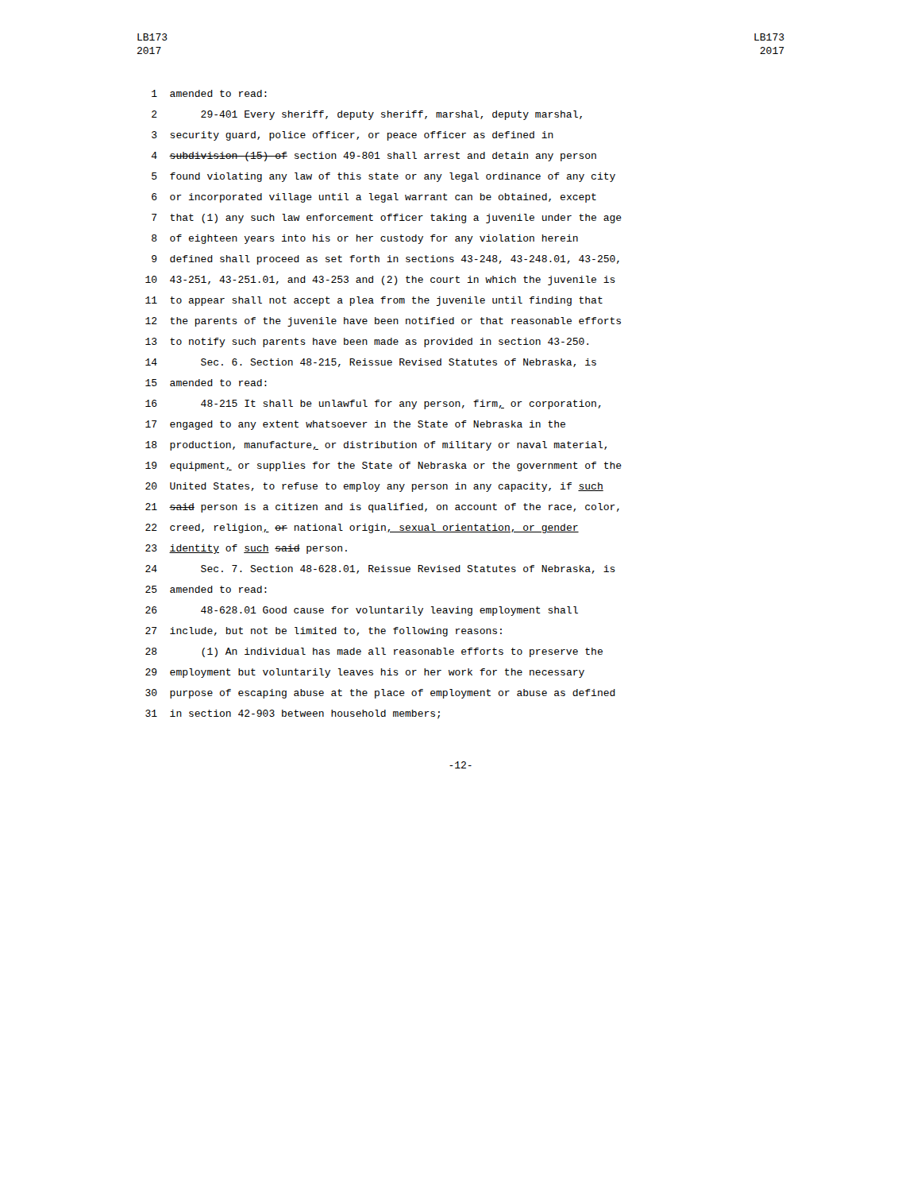LB173
2017
LB173
2017
amended to read:
29-401 Every sheriff, deputy sheriff, marshal, deputy marshal,
security guard, police officer, or peace officer as defined in
subdivision (15) of section 49-801 shall arrest and detain any person
found violating any law of this state or any legal ordinance of any city
or incorporated village until a legal warrant can be obtained, except
that (1) any such law enforcement officer taking a juvenile under the age
of eighteen years into his or her custody for any violation herein
defined shall proceed as set forth in sections 43-248, 43-248.01, 43-250,
43-251, 43-251.01, and 43-253 and (2) the court in which the juvenile is
to appear shall not accept a plea from the juvenile until finding that
the parents of the juvenile have been notified or that reasonable efforts
to notify such parents have been made as provided in section 43-250.
Sec. 6. Section 48-215, Reissue Revised Statutes of Nebraska, is
amended to read:
48-215 It shall be unlawful for any person, firm, or corporation,
engaged to any extent whatsoever in the State of Nebraska in the
production, manufacture, or distribution of military or naval material,
equipment, or supplies for the State of Nebraska or the government of the
United States, to refuse to employ any person in any capacity, if such
said person is a citizen and is qualified, on account of the race, color,
creed, religion, or national origin, sexual orientation, or gender
identity of such said person.
Sec. 7. Section 48-628.01, Reissue Revised Statutes of Nebraska, is
amended to read:
48-628.01 Good cause for voluntarily leaving employment shall
include, but not be limited to, the following reasons:
(1) An individual has made all reasonable efforts to preserve the
employment but voluntarily leaves his or her work for the necessary
purpose of escaping abuse at the place of employment or abuse as defined
in section 42-903 between household members;
-12-